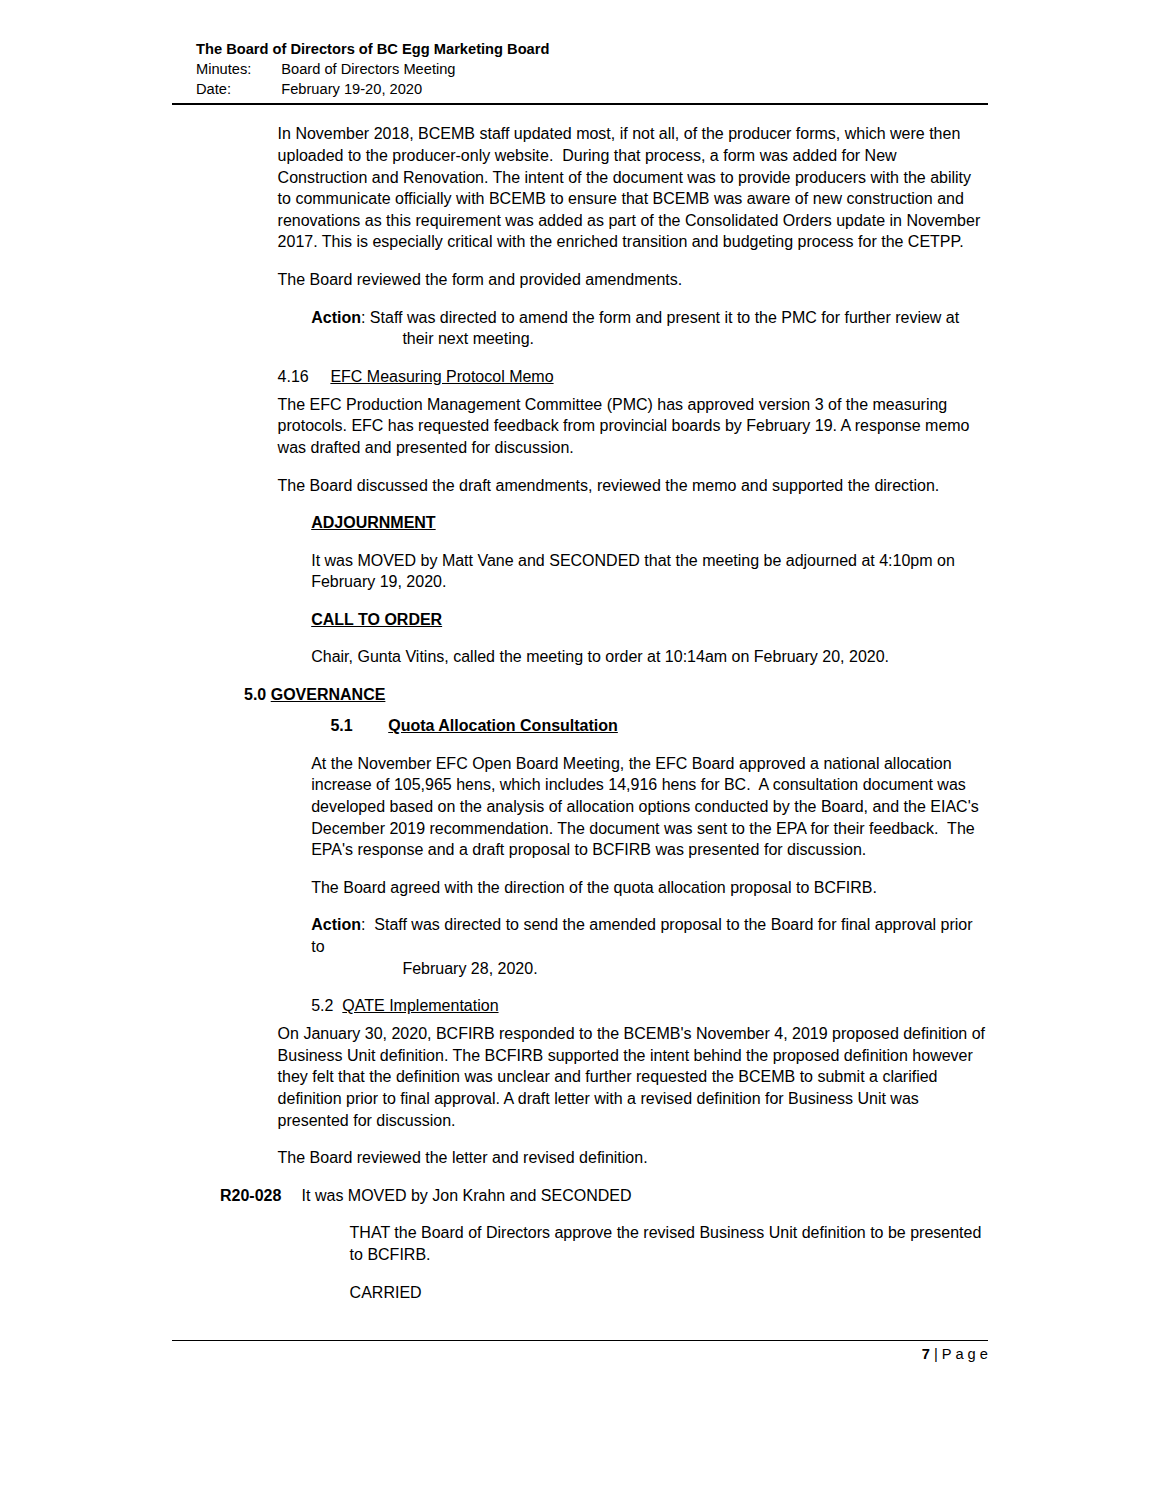| The Board of Directors of BC Egg Marketing Board |
| Minutes: | Board of Directors Meeting |
| Date: | February 19-20, 2020 |
In November 2018, BCEMB staff updated most, if not all, of the producer forms, which were then uploaded to the producer-only website. During that process, a form was added for New Construction and Renovation. The intent of the document was to provide producers with the ability to communicate officially with BCEMB to ensure that BCEMB was aware of new construction and renovations as this requirement was added as part of the Consolidated Orders update in November 2017. This is especially critical with the enriched transition and budgeting process for the CETPP.
The Board reviewed the form and provided amendments.
Action: Staff was directed to amend the form and present it to the PMC for further review at
their next meeting.
4.16 EFC Measuring Protocol Memo
The EFC Production Management Committee (PMC) has approved version 3 of the measuring protocols. EFC has requested feedback from provincial boards by February 19. A response memo was drafted and presented for discussion.
The Board discussed the draft amendments, reviewed the memo and supported the direction.
ADJOURNMENT
It was MOVED by Matt Vane and SECONDED that the meeting be adjourned at 4:10pm on February 19, 2020.
CALL TO ORDER
Chair, Gunta Vitins, called the meeting to order at 10:14am on February 20, 2020.
5.0 GOVERNANCE
5.1 Quota Allocation Consultation
At the November EFC Open Board Meeting, the EFC Board approved a national allocation increase of 105,965 hens, which includes 14,916 hens for BC. A consultation document was developed based on the analysis of allocation options conducted by the Board, and the EIAC's December 2019 recommendation. The document was sent to the EPA for their feedback. The EPA's response and a draft proposal to BCFIRB was presented for discussion.
The Board agreed with the direction of the quota allocation proposal to BCFIRB.
Action: Staff was directed to send the amended proposal to the Board for final approval prior to
February 28, 2020.
5.2 QATE Implementation
On January 30, 2020, BCFIRB responded to the BCEMB's November 4, 2019 proposed definition of Business Unit definition. The BCFIRB supported the intent behind the proposed definition however they felt that the definition was unclear and further requested the BCEMB to submit a clarified definition prior to final approval. A draft letter with a revised definition for Business Unit was presented for discussion.
The Board reviewed the letter and revised definition.
R20-028 It was MOVED by Jon Krahn and SECONDED
THAT the Board of Directors approve the revised Business Unit definition to be presented to BCFIRB.
CARRIED
7 | P a g e